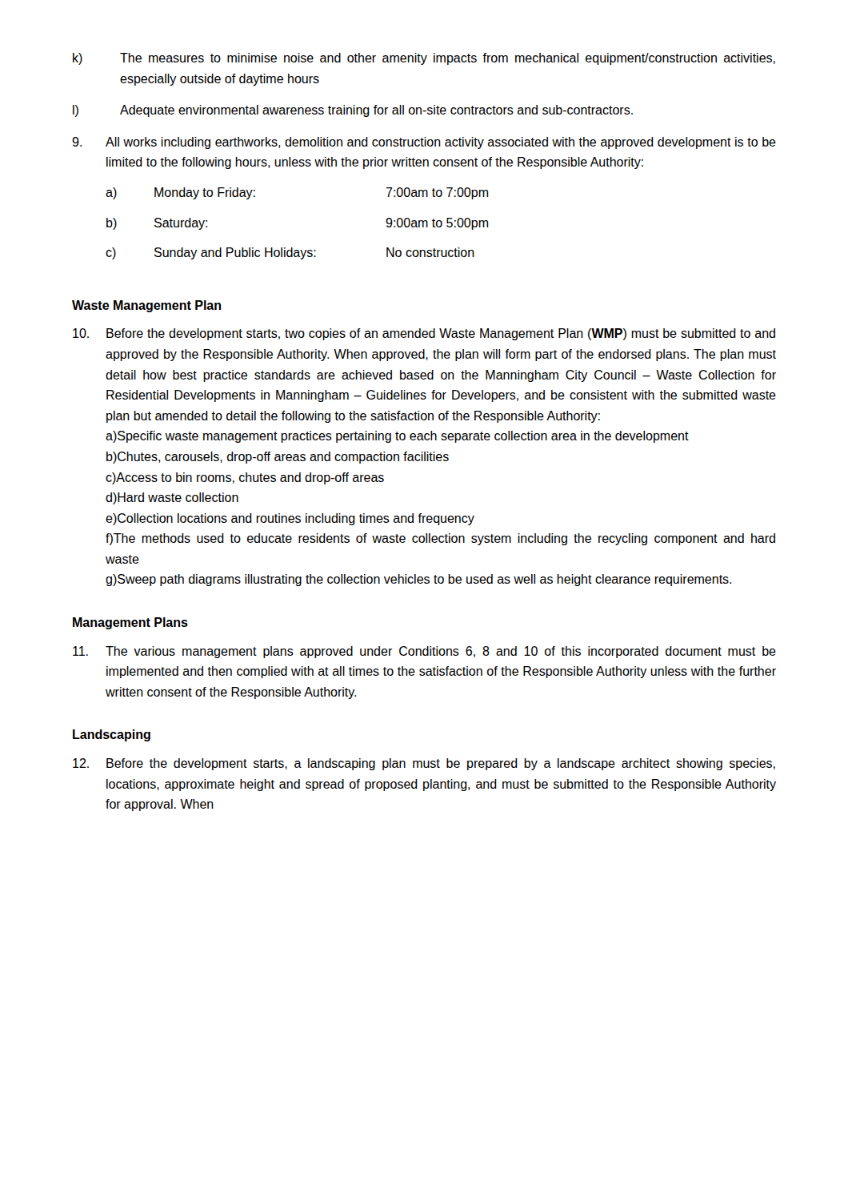k) The measures to minimise noise and other amenity impacts from mechanical equipment/construction activities, especially outside of daytime hours
l) Adequate environmental awareness training for all on-site contractors and sub-contractors.
9. All works including earthworks, demolition and construction activity associated with the approved development is to be limited to the following hours, unless with the prior written consent of the Responsible Authority:
a) Monday to Friday: 7:00am to 7:00pm
b) Saturday: 9:00am to 5:00pm
c) Sunday and Public Holidays: No construction
Waste Management Plan
10. Before the development starts, two copies of an amended Waste Management Plan (WMP) must be submitted to and approved by the Responsible Authority. When approved, the plan will form part of the endorsed plans. The plan must detail how best practice standards are achieved based on the Manningham City Council – Waste Collection for Residential Developments in Manningham – Guidelines for Developers, and be consistent with the submitted waste plan but amended to detail the following to the satisfaction of the Responsible Authority:
a) Specific waste management practices pertaining to each separate collection area in the development
b) Chutes, carousels, drop-off areas and compaction facilities
c) Access to bin rooms, chutes and drop-off areas
d) Hard waste collection
e) Collection locations and routines including times and frequency
f) The methods used to educate residents of waste collection system including the recycling component and hard waste
g) Sweep path diagrams illustrating the collection vehicles to be used as well as height clearance requirements.
Management Plans
11. The various management plans approved under Conditions 6, 8 and 10 of this incorporated document must be implemented and then complied with at all times to the satisfaction of the Responsible Authority unless with the further written consent of the Responsible Authority.
Landscaping
12. Before the development starts, a landscaping plan must be prepared by a landscape architect showing species, locations, approximate height and spread of proposed planting, and must be submitted to the Responsible Authority for approval. When